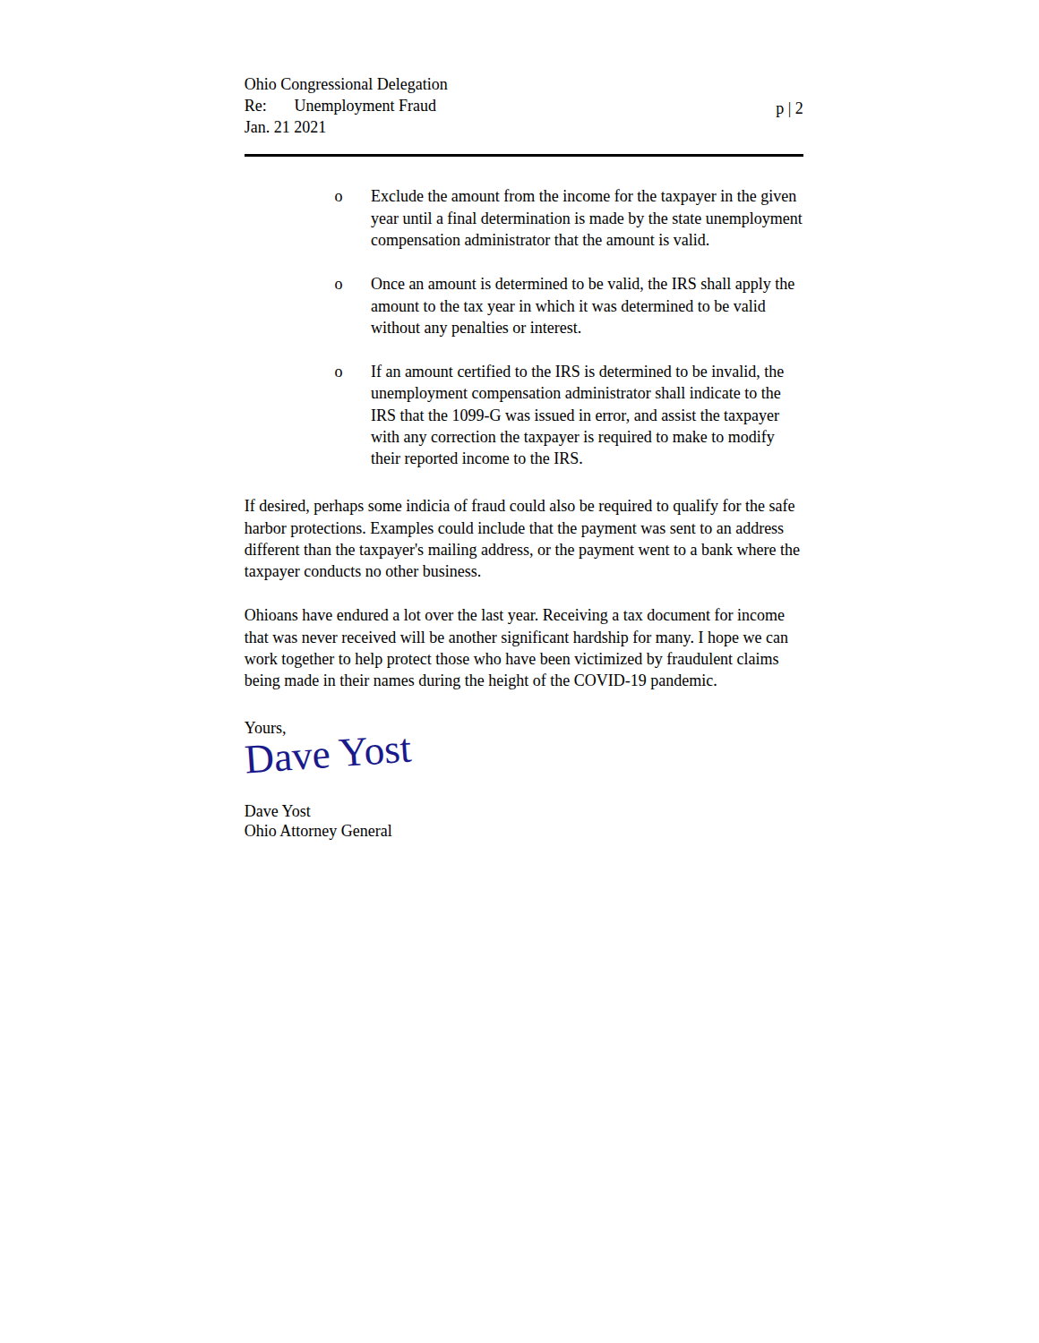Ohio Congressional Delegation
Re: Unemployment Fraud
Jan. 21 2021
p | 2
Exclude the amount from the income for the taxpayer in the given year until a final determination is made by the state unemployment compensation administrator that the amount is valid.
Once an amount is determined to be valid, the IRS shall apply the amount to the tax year in which it was determined to be valid without any penalties or interest.
If an amount certified to the IRS is determined to be invalid, the unemployment compensation administrator shall indicate to the IRS that the 1099-G was issued in error, and assist the taxpayer with any correction the taxpayer is required to make to modify their reported income to the IRS.
If desired, perhaps some indicia of fraud could also be required to qualify for the safe harbor protections. Examples could include that the payment was sent to an address different than the taxpayer's mailing address, or the payment went to a bank where the taxpayer conducts no other business.
Ohioans have endured a lot over the last year. Receiving a tax document for income that was never received will be another significant hardship for many. I hope we can work together to help protect those who have been victimized by fraudulent claims being made in their names during the height of the COVID-19 pandemic.
Yours,
Dave Yost
Dave Yost
Ohio Attorney General